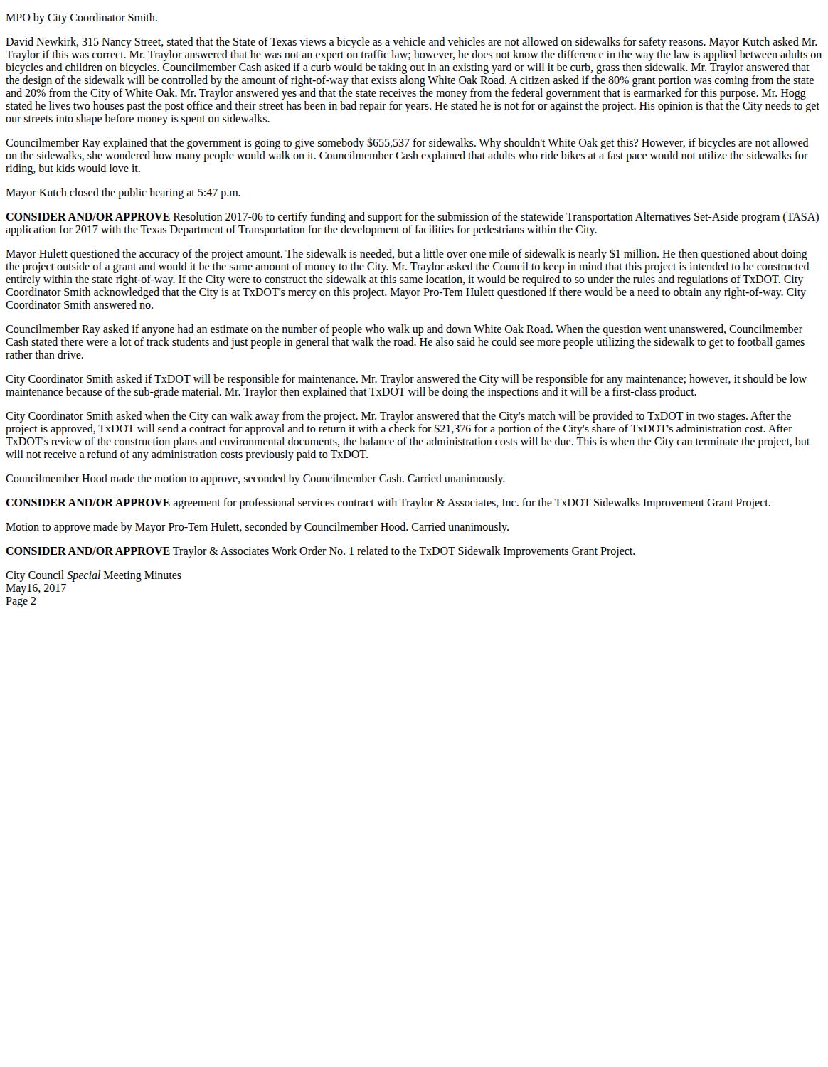MPO by City Coordinator Smith.
David Newkirk, 315 Nancy Street, stated that the State of Texas views a bicycle as a vehicle and vehicles are not allowed on sidewalks for safety reasons. Mayor Kutch asked Mr. Traylor if this was correct. Mr. Traylor answered that he was not an expert on traffic law; however, he does not know the difference in the way the law is applied between adults on bicycles and children on bicycles. Councilmember Cash asked if a curb would be taking out in an existing yard or will it be curb, grass then sidewalk. Mr. Traylor answered that the design of the sidewalk will be controlled by the amount of right-of-way that exists along White Oak Road. A citizen asked if the 80% grant portion was coming from the state and 20% from the City of White Oak. Mr. Traylor answered yes and that the state receives the money from the federal government that is earmarked for this purpose. Mr. Hogg stated he lives two houses past the post office and their street has been in bad repair for years. He stated he is not for or against the project. His opinion is that the City needs to get our streets into shape before money is spent on sidewalks.
Councilmember Ray explained that the government is going to give somebody $655,537 for sidewalks. Why shouldn't White Oak get this? However, if bicycles are not allowed on the sidewalks, she wondered how many people would walk on it. Councilmember Cash explained that adults who ride bikes at a fast pace would not utilize the sidewalks for riding, but kids would love it.
Mayor Kutch closed the public hearing at 5:47 p.m.
CONSIDER AND/OR APPROVE Resolution 2017-06 to certify funding and support for the submission of the statewide Transportation Alternatives Set-Aside program (TASA) application for 2017 with the Texas Department of Transportation for the development of facilities for pedestrians within the City.
Mayor Hulett questioned the accuracy of the project amount. The sidewalk is needed, but a little over one mile of sidewalk is nearly $1 million. He then questioned about doing the project outside of a grant and would it be the same amount of money to the City. Mr. Traylor asked the Council to keep in mind that this project is intended to be constructed entirely within the state right-of-way. If the City were to construct the sidewalk at this same location, it would be required to so under the rules and regulations of TxDOT. City Coordinator Smith acknowledged that the City is at TxDOT's mercy on this project. Mayor Pro-Tem Hulett questioned if there would be a need to obtain any right-of-way. City Coordinator Smith answered no.
Councilmember Ray asked if anyone had an estimate on the number of people who walk up and down White Oak Road. When the question went unanswered, Councilmember Cash stated there were a lot of track students and just people in general that walk the road. He also said he could see more people utilizing the sidewalk to get to football games rather than drive.
City Coordinator Smith asked if TxDOT will be responsible for maintenance. Mr. Traylor answered the City will be responsible for any maintenance; however, it should be low maintenance because of the sub-grade material. Mr. Traylor then explained that TxDOT will be doing the inspections and it will be a first-class product.
City Coordinator Smith asked when the City can walk away from the project. Mr. Traylor answered that the City's match will be provided to TxDOT in two stages. After the project is approved, TxDOT will send a contract for approval and to return it with a check for $21,376 for a portion of the City's share of TxDOT's administration cost. After TxDOT's review of the construction plans and environmental documents, the balance of the administration costs will be due. This is when the City can terminate the project, but will not receive a refund of any administration costs previously paid to TxDOT.
Councilmember Hood made the motion to approve, seconded by Councilmember Cash. Carried unanimously.
CONSIDER AND/OR APPROVE agreement for professional services contract with Traylor & Associates, Inc. for the TxDOT Sidewalks Improvement Grant Project.
Motion to approve made by Mayor Pro-Tem Hulett, seconded by Councilmember Hood. Carried unanimously.
CONSIDER AND/OR APPROVE Traylor & Associates Work Order No. 1 related to the TxDOT Sidewalk Improvements Grant Project.
City Council Special Meeting Minutes
May16, 2017
Page 2